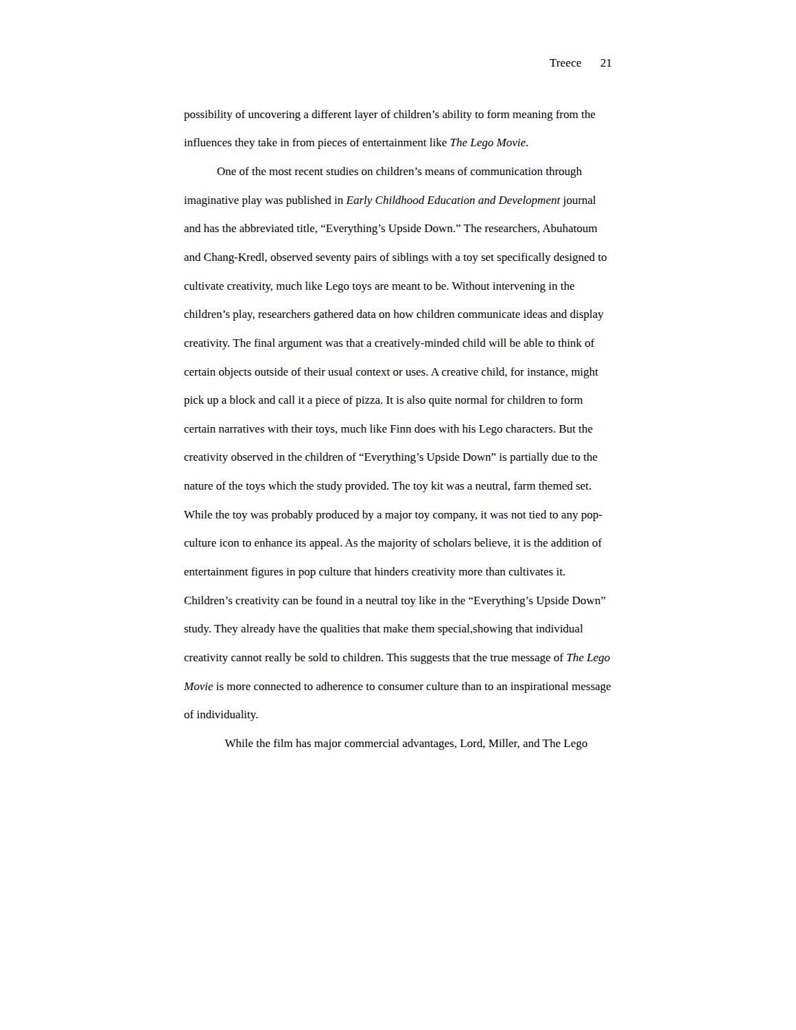Treece21
possibility of uncovering a different layer of children’s ability to form meaning from the influences they take in from pieces of entertainment like The Lego Movie.
One of the most recent studies on children’s means of communication through imaginative play was published in Early Childhood Education and Development journal and has the abbreviated title, “Everything’s Upside Down.” The researchers, Abuhatoum and Chang-Kredl, observed seventy pairs of siblings with a toy set specifically designed to cultivate creativity, much like Lego toys are meant to be. Without intervening in the children’s play, researchers gathered data on how children communicate ideas and display creativity. The final argument was that a creatively-minded child will be able to think of certain objects outside of their usual context or uses. A creative child, for instance, might pick up a block and call it a piece of pizza. It is also quite normal for children to form certain narratives with their toys, much like Finn does with his Lego characters. But the creativity observed in the children of “Everything’s Upside Down” is partially due to the nature of the toys which the study provided. The toy kit was a neutral, farm themed set. While the toy was probably produced by a major toy company, it was not tied to any pop-culture icon to enhance its appeal. As the majority of scholars believe, it is the addition of entertainment figures in pop culture that hinders creativity more than cultivates it. Children’s creativity can be found in a neutral toy like in the “Everything’s Upside Down” study. They already have the qualities that make them special,showing that individual creativity cannot really be sold to children. This suggests that the true message of The Lego Movie is more connected to adherence to consumer culture than to an inspirational message of individuality.
While the film has major commercial advantages, Lord, Miller, and The Lego